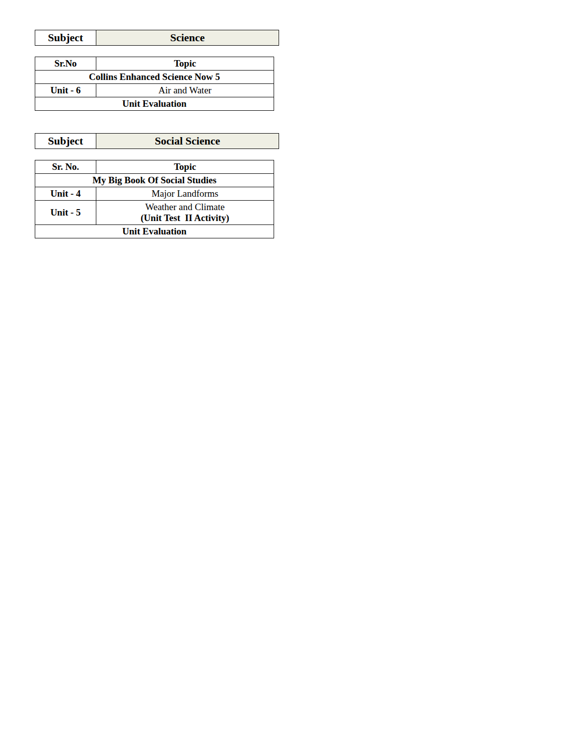| Subject | Science |
| Sr.No | Topic |
| Collins Enhanced Science Now 5 |
| Unit - 6 | Air and Water |
| Unit Evaluation |
| Subject | Social Science |
| Sr. No. | Topic |
| My Big Book Of Social Studies |
| Unit - 4 | Major Landforms |
| Unit - 5 | Weather and Climate (Unit Test II Activity) |
| Unit Evaluation |